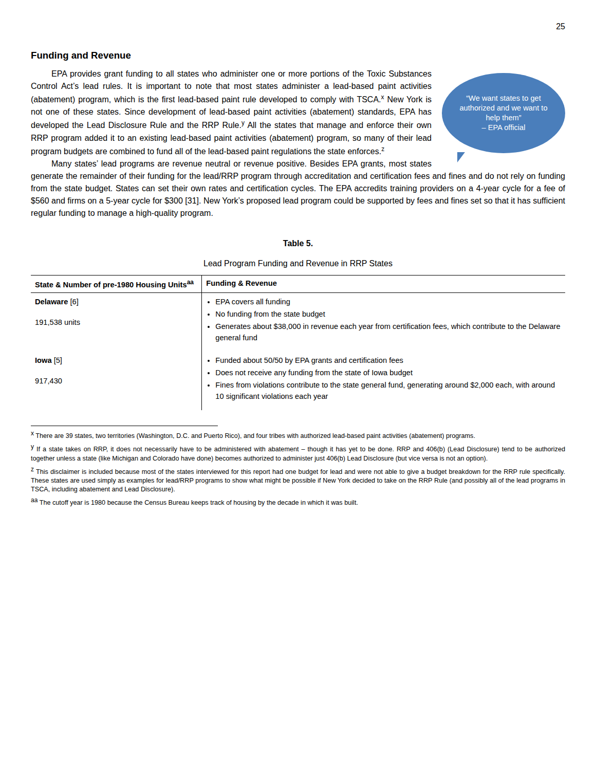25
Funding and Revenue
“We want states to get authorized and we want to help them”
– EPA official
EPA provides grant funding to all states who administer one or more portions of the Toxic Substances Control Act’s lead rules. It is important to note that most states administer a lead-based paint activities (abatement) program, which is the first lead-based paint rule developed to comply with TSCA.x New York is not one of these states. Since development of lead-based paint activities (abatement) standards, EPA has developed the Lead Disclosure Rule and the RRP Rule.y All the states that manage and enforce their own RRP program added it to an existing lead-based paint activities (abatement) program, so many of their lead program budgets are combined to fund all of the lead-based paint regulations the state enforces.z
Many states’ lead programs are revenue neutral or revenue positive. Besides EPA grants, most states generate the remainder of their funding for the lead/RRP program through accreditation and certification fees and fines and do not rely on funding from the state budget. States can set their own rates and certification cycles. The EPA accredits training providers on a 4-year cycle for a fee of $560 and firms on a 5-year cycle for $300 [31]. New York’s proposed lead program could be supported by fees and fines set so that it has sufficient regular funding to manage a high-quality program.
Table 5.
Lead Program Funding and Revenue in RRP States
| State & Number of pre-1980 Housing Units aa | Funding & Revenue |
| --- | --- |
| Delaware [6] 191,538 units | EPA covers all funding No funding from the state budget Generates about $38,000 in revenue each year from certification fees, which contribute to the Delaware general fund |
| Iowa [5] 917,430 | Funded about 50/50 by EPA grants and certification fees Does not receive any funding from the state of Iowa budget Fines from violations contribute to the state general fund, generating around $2,000 each, with around 10 significant violations each year |
x There are 39 states, two territories (Washington, D.C. and Puerto Rico), and four tribes with authorized lead-based paint activities (abatement) programs.
y If a state takes on RRP, it does not necessarily have to be administered with abatement – though it has yet to be done. RRP and 406(b) (Lead Disclosure) tend to be authorized together unless a state (like Michigan and Colorado have done) becomes authorized to administer just 406(b) Lead Disclosure (but vice versa is not an option).
z This disclaimer is included because most of the states interviewed for this report had one budget for lead and were not able to give a budget breakdown for the RRP rule specifically. These states are used simply as examples for lead/RRP programs to show what might be possible if New York decided to take on the RRP Rule (and possibly all of the lead programs in TSCA, including abatement and Lead Disclosure).
aa The cutoff year is 1980 because the Census Bureau keeps track of housing by the decade in which it was built.